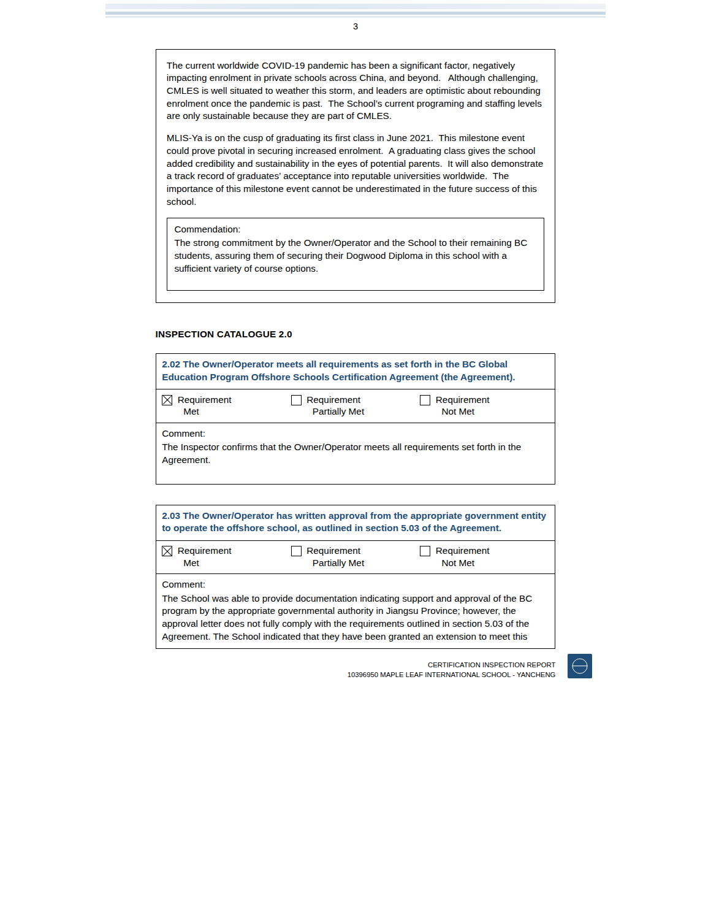3
The current worldwide COVID-19 pandemic has been a significant factor, negatively impacting enrolment in private schools across China, and beyond. Although challenging, CMLES is well situated to weather this storm, and leaders are optimistic about rebounding enrolment once the pandemic is past. The School’s current programing and staffing levels are only sustainable because they are part of CMLES.
MLIS-Ya is on the cusp of graduating its first class in June 2021. This milestone event could prove pivotal in securing increased enrolment. A graduating class gives the school added credibility and sustainability in the eyes of potential parents. It will also demonstrate a track record of graduates’ acceptance into reputable universities worldwide. The importance of this milestone event cannot be underestimated in the future success of this school.
Commendation:
The strong commitment by the Owner/Operator and the School to their remaining BC students, assuring them of securing their Dogwood Diploma in this school with a sufficient variety of course options.
INSPECTION CATALOGUE 2.0
| 2.02 The Owner/Operator meets all requirements as set forth in the BC Global Education Program Offshore Schools Certification Agreement (the Agreement). |
| Requirement Met Requirement Partially Met Requirement Not Met |
| Comment: The Inspector confirms that the Owner/Operator meets all requirements set forth in the Agreement. |
| 2.03 The Owner/Operator has written approval from the appropriate government entity to operate the offshore school, as outlined in section 5.03 of the Agreement. |
| Requirement Met Requirement Partially Met Requirement Not Met |
| Comment: The School was able to provide documentation indicating support and approval of the BC program by the appropriate governmental authority in Jiangsu Province; however, the approval letter does not fully comply with the requirements outlined in section 5.03 of the Agreement. The School indicated that they have been granted an extension to meet this |
CERTIFICATION INSPECTION REPORT
10396950 MAPLE LEAF INTERNATIONAL SCHOOL - YANCHENG